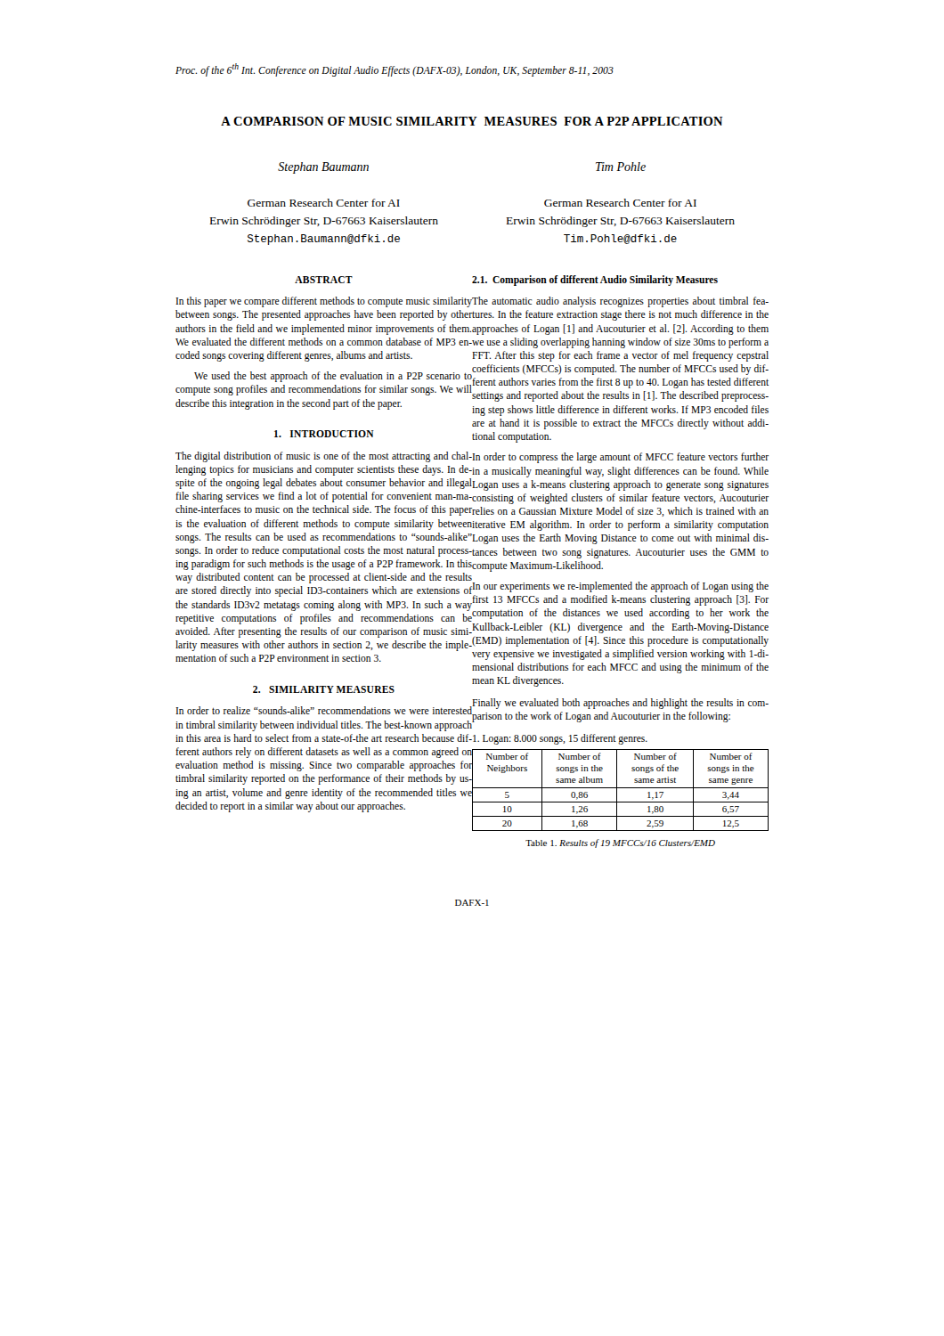Proc. of the 6th Int. Conference on Digital Audio Effects (DAFX-03), London, UK, September 8-11, 2003
A COMPARISON OF MUSIC SIMILARITY MEASURES FOR A P2P APPLICATION
| Stephan Baumann German Research Center for AI Erwin Schrödinger Str, D-67663 Kaiserslautern Stephan.Baumann@dfki.de | Tim Pohle German Research Center for AI Erwin Schrödinger Str, D-67663 Kaiserslautern Tim.Pohle@dfki.de |
| ABSTRACT In this paper we compare different methods to compute music similarity between songs. The presented approaches have been reported by other authors in the field and we implemented minor improvements of them. We evaluated the different methods on a common database of MP3 encoded songs covering different genres, albums and artists. We used the best approach of the evaluation in a P2P scenario to compute song profiles and recommendations for similar songs. We will describe this integration in the second part of the paper. 1. INTRODUCTION The digital distribution of music is one of the most attracting and challenging topics for musicians and computer scientists these days. In despite of the ongoing legal debates about consumer behavior and illegal file sharing services we find a lot of potential for convenient man-machine-interfaces to music on the technical side. The focus of this paper is the evaluation of different methods to compute similarity between songs. The results can be used as recommendations to “sounds-alike” songs. In order to reduce computational costs the most natural processing paradigm for such methods is the usage of a P2P framework. In this way distributed content can be processed at client-side and the results are stored directly into special ID3-containers which are extensions of the standards ID3v2 metatags coming along with MP3. In such a way repetitive computations of profiles and recommendations can be avoided. After presenting the results of our comparison of music similarity measures with other authors in section 2, we describe the implementation of such a P2P environment in section 3. 2. SIMILARITY MEASURES In order to realize “sounds-alike” recommendations we were interested in timbral similarity between individual titles. The best-known approach in this area is hard to select from a state-of-the art research because different authors rely on different datasets as well as a common agreed on evaluation method is missing. Since two comparable approaches for timbral similarity reported on the performance of their methods by using an artist, volume and genre identity of the recommended titles we decided to report in a similar way about our approaches. | 2.1. Comparison of different Audio Similarity Measures The automatic audio analysis recognizes properties about timbral features. In the feature extraction stage there is not much difference in the approaches of Logan [1] and Aucouturier et al. [2]. According to them we use a sliding overlapping hanning window of size 30ms to perform a FFT. After this step for each frame a vector of mel frequency cepstral coefficients (MFCCs) is computed. The number of MFCCs used by different authors varies from the first 8 up to 40. Logan has tested different settings and reported about the results in [1]. The described preprocessing step shows little difference in different works. If MP3 encoded files are at hand it is possible to extract the MFCCs directly without additional computation. In order to compress the large amount of MFCC feature vectors further in a musically meaningful way, slight differences can be found. While Logan uses a k-means clustering approach to generate song signatures consisting of weighted clusters of similar feature vectors, Aucouturier relies on a Gaussian Mixture Model of size 3, which is trained with an iterative EM algorithm. In order to perform a similarity computation Logan uses the Earth Moving Distance to come out with minimal distances between two song signatures. Aucouturier uses the GMM to compute Maximum-Likelihood. In our experiments we re-implemented the approach of Logan using the first 13 MFCCs and a modified k-means clustering approach [3]. For computation of the distances we used according to her work the Kullback-Leibler (KL) divergence and the Earth-Moving-Distance (EMD) implementation of [4]. Since this procedure is computationally very expensive we investigated a simplified version working with 1-dimensional distributions for each MFCC and using the minimum of the mean KL divergences. Finally we evaluated both approaches and highlight the results in comparison to the work of Logan and Aucouturier in the following: 1. Logan: 8.000 songs, 15 different genres. / Number of Neighbors / Number of songs in the same album / Number of songs of the same artist / Number of songs in the same genre / / --- / --- / --- / --- / / 5 / 0,86 / 1,17 / 3,44 / / 10 / 1,26 / 1,80 / 6,57 / / 20 / 1,68 / 2,59 / 12,5 / Table 1. Results of 19 MFCCs/16 Clusters/EMD |
DAFX-1